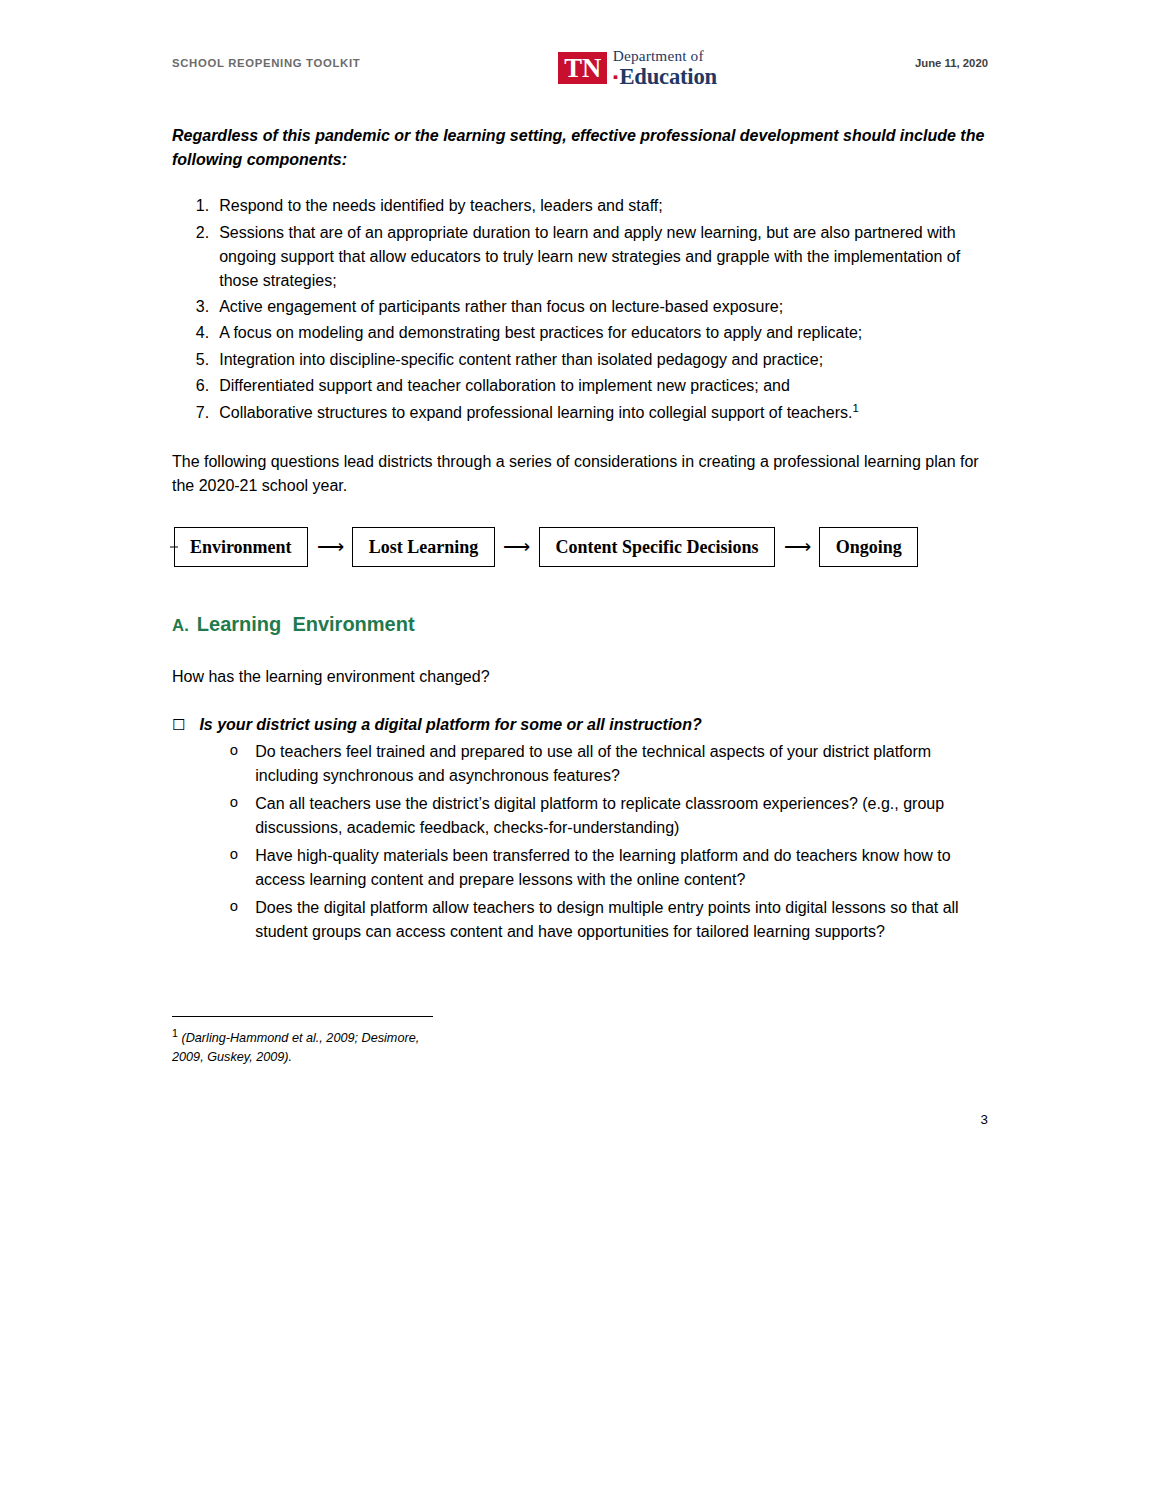SCHOOL REOPENING TOOLKIT
TN Department of
Education
June 11, 2020
Regardless of this pandemic or the learning setting, effective professional development should include the following components:
Respond to the needs identified by teachers, leaders and staff;
Sessions that are of an appropriate duration to learn and apply new learning, but are also partnered with ongoing support that allow educators to truly learn new strategies and grapple with the implementation of those strategies;
Active engagement of participants rather than focus on lecture-based exposure;
A focus on modeling and demonstrating best practices for educators to apply and replicate;
Integration into discipline-specific content rather than isolated pedagogy and practice;
Differentiated support and teacher collaboration to implement new practices; and
Collaborative structures to expand professional learning into collegial support of teachers.1
The following questions lead districts through a series of considerations in creating a professional learning plan for the 2020-21 school year.
Environment
⟶
Lost Learning
⟶
Content Specific Decisions
⟶
Ongoing
A. Learning Environment
How has the learning environment changed?
☐ Is your district using a digital platform for some or all instruction?
Do teachers feel trained and prepared to use all of the technical aspects of your district platform including synchronous and asynchronous features?
Can all teachers use the district’s digital platform to replicate classroom experiences? (e.g., group discussions, academic feedback, checks-for-understanding)
Have high-quality materials been transferred to the learning platform and do teachers know how to access learning content and prepare lessons with the online content?
Does the digital platform allow teachers to design multiple entry points into digital lessons so that all student groups can access content and have opportunities for tailored learning supports?
1 (Darling-Hammond et al., 2009; Desimore, 2009, Guskey, 2009).
3